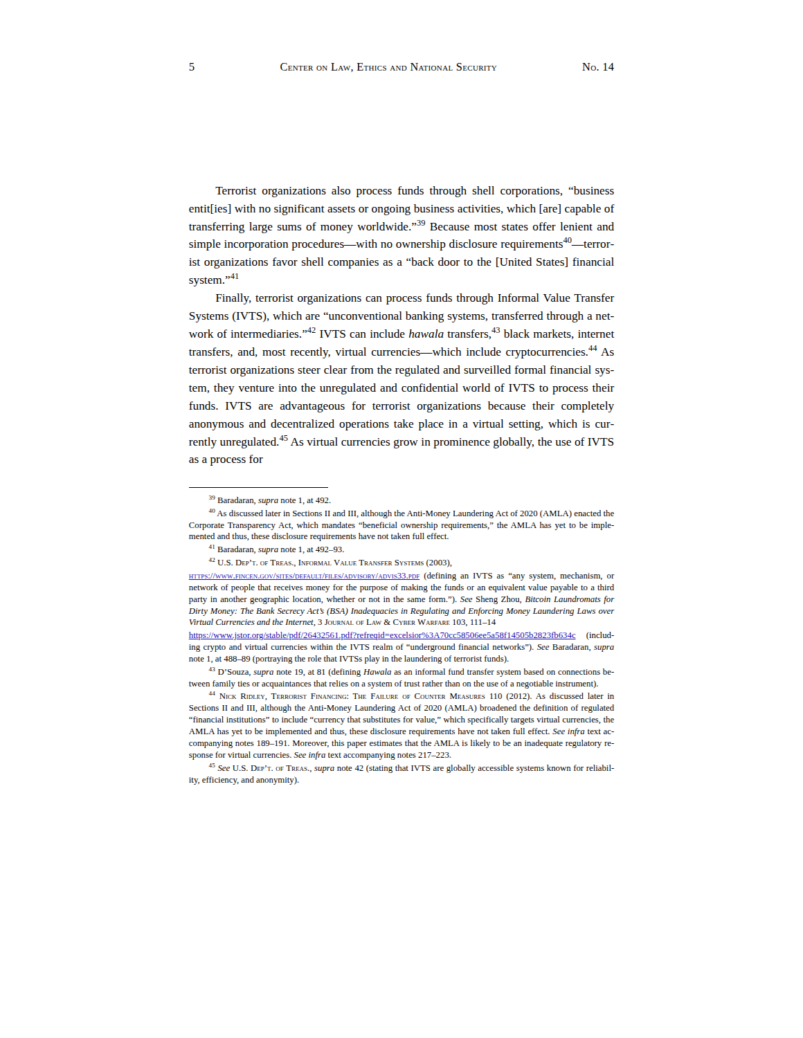5 Center on Law, Ethics and National Security No. 14
Terrorist organizations also process funds through shell corporations, “business entit[ies] with no significant assets or ongoing business activities, which [are] capable of transferring large sums of money worldwide.”39 Because most states offer lenient and simple incorporation procedures—with no ownership disclosure requirements40—terrorist organizations favor shell companies as a “back door to the [United States] financial system.”41
Finally, terrorist organizations can process funds through Informal Value Transfer Systems (IVTS), which are “unconventional banking systems, transferred through a network of intermediaries.”42 IVTS can include hawala transfers,43 black markets, internet transfers, and, most recently, virtual currencies—which include cryptocurrencies.44 As terrorist organizations steer clear from the regulated and surveilled formal financial system, they venture into the unregulated and confidential world of IVTS to process their funds. IVTS are advantageous for terrorist organizations because their completely anonymous and decentralized operations take place in a virtual setting, which is currently unregulated.45 As virtual currencies grow in prominence globally, the use of IVTS as a process for
39 Baradaran, supra note 1, at 492.
40 As discussed later in Sections II and III, although the Anti-Money Laundering Act of 2020 (AMLA) enacted the Corporate Transparency Act, which mandates “beneficial ownership requirements,” the AMLA has yet to be implemented and thus, these disclosure requirements have not taken full effect.
41 Baradaran, supra note 1, at 492–93.
42 U.S. Dep’t. of Treas., Informal Value Transfer Systems (2003),
https://www.fincen.gov/sites/default/files/advisory/advis33.pdf (defining an IVTS as “any system, mechanism, or network of people that receives money for the purpose of making the funds or an equivalent value payable to a third party in another geographic location, whether or not in the same form.”). See Sheng Zhou, Bitcoin Laundromats for Dirty Money: The Bank Secrecy Act’s (BSA) Inadequacies in Regulating and Enforcing Money Laundering Laws over Virtual Currencies and the Internet, 3 Journal of Law & Cyber Warfare 103, 111–14
https://www.jstor.org/stable/pdf/26432561.pdf?refreqid=excelsior%3A70cc58506ee5a58f14505b2823fb634c (including crypto and virtual currencies within the IVTS realm of “underground financial networks”). See Baradaran, supra note 1, at 488–89 (portraying the role that IVTSs play in the laundering of terrorist funds).
43 D’Souza, supra note 19, at 81 (defining Hawala as an informal fund transfer system based on connections between family ties or acquaintances that relies on a system of trust rather than on the use of a negotiable instrument).
44 Nick Ridley, Terrorist Financing: The Failure of Counter Measures 110 (2012). As discussed later in Sections II and III, although the Anti-Money Laundering Act of 2020 (AMLA) broadened the definition of regulated “financial institutions” to include “currency that substitutes for value,” which specifically targets virtual currencies, the AMLA has yet to be implemented and thus, these disclosure requirements have not taken full effect. See infra text accompanying notes 189–191. Moreover, this paper estimates that the AMLA is likely to be an inadequate regulatory response for virtual currencies. See infra text accompanying notes 217–223.
45 See U.S. Dep’t. of Treas., supra note 42 (stating that IVTS are globally accessible systems known for reliability, efficiency, and anonymity).